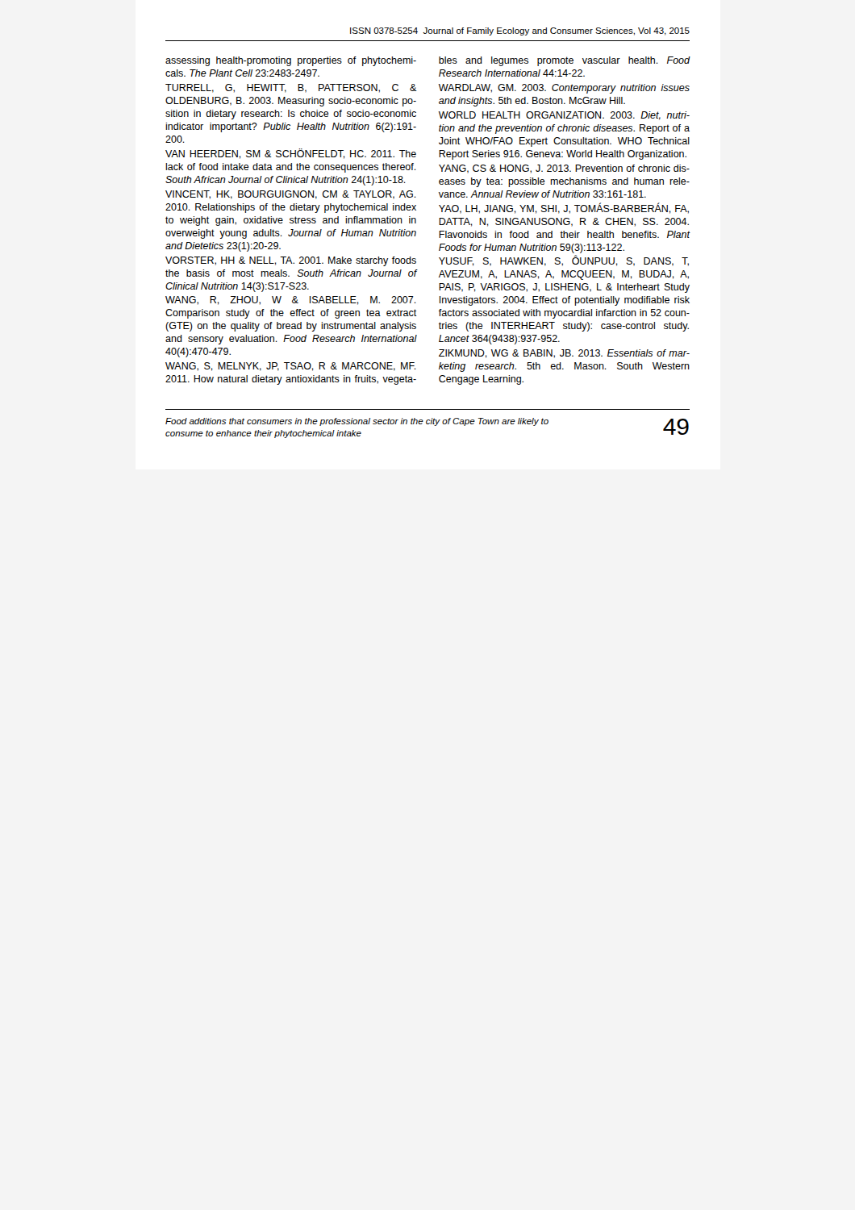ISSN 0378-5254 Journal of Family Ecology and Consumer Sciences, Vol 43, 2015
assessing health-promoting properties of phytochemicals. The Plant Cell 23:2483-2497.
TURRELL, G, HEWITT, B, PATTERSON, C & OLDENBURG, B. 2003. Measuring socio-economic position in dietary research: Is choice of socio-economic indicator important? Public Health Nutrition 6(2):191-200.
VAN HEERDEN, SM & SCHÖNFELDT, HC. 2011. The lack of food intake data and the consequences thereof. South African Journal of Clinical Nutrition 24(1):10-18.
VINCENT, HK, BOURGUIGNON, CM & TAYLOR, AG. 2010. Relationships of the dietary phytochemical index to weight gain, oxidative stress and inflammation in overweight young adults. Journal of Human Nutrition and Dietetics 23(1):20-29.
VORSTER, HH & NELL, TA. 2001. Make starchy foods the basis of most meals. South African Journal of Clinical Nutrition 14(3):S17-S23.
WANG, R, ZHOU, W & ISABELLE, M. 2007. Comparison study of the effect of green tea extract (GTE) on the quality of bread by instrumental analysis and sensory evaluation. Food Research International 40(4):470-479.
WANG, S, MELNYK, JP, TSAO, R & MARCONE, MF. 2011. How natural dietary antioxidants in fruits, vegetables and legumes promote vascular health. Food Research International 44:14-22.
WARDLAW, GM. 2003. Contemporary nutrition issues and insights. 5th ed. Boston. McGraw Hill.
WORLD HEALTH ORGANIZATION. 2003. Diet, nutrition and the prevention of chronic diseases. Report of a Joint WHO/FAO Expert Consultation. WHO Technical Report Series 916. Geneva: World Health Organization.
YANG, CS & HONG, J. 2013. Prevention of chronic diseases by tea: possible mechanisms and human relevance. Annual Review of Nutrition 33:161-181.
YAO, LH, JIANG, YM, SHI, J, TOMÁS-BARBERÁN, FA, DATTA, N, SINGANUSONG, R & CHEN, SS. 2004. Flavonoids in food and their health benefits. Plant Foods for Human Nutrition 59(3):113-122.
YUSUF, S, HAWKEN, S, ÔUNPUU, S, DANS, T, AVEZUM, A, LANAS, A, MCQUEEN, M, BUDAJ, A, PAIS, P, VARIGOS, J, LISHENG, L & Interheart Study Investigators. 2004. Effect of potentially modifiable risk factors associated with myocardial infarction in 52 countries (the INTERHEART study): case-control study. Lancet 364(9438):937-952.
ZIKMUND, WG & BABIN, JB. 2013. Essentials of marketing research. 5th ed. Mason. South Western Cengage Learning.
Food additions that consumers in the professional sector in the city of Cape Town are likely to consume to enhance their phytochemical intake
49